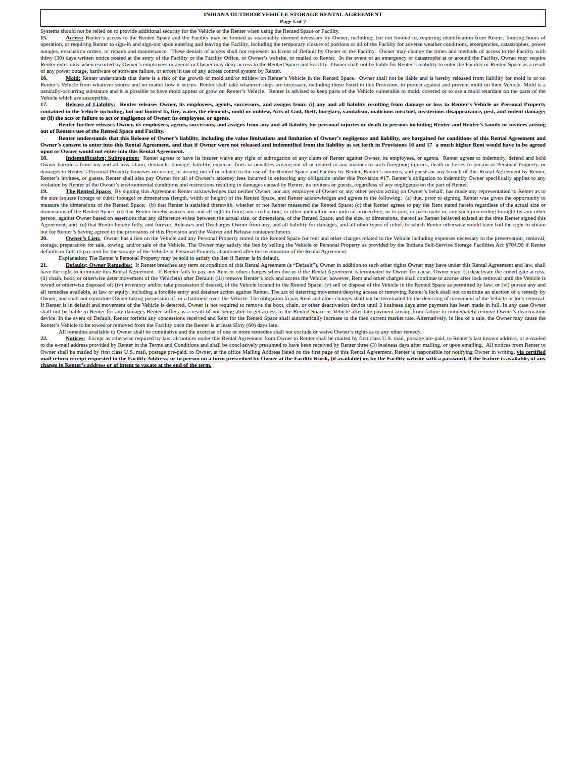INDIANA OUTDOOR VEHICLE STORAGE RENTAL AGREEMENT Page 5 of 7
Systems should not be relied on to provide additional security for the Vehicle or the Renter when using the Rented Space or Facility.
15. Access: Renter’s access to the Rented Space and the Facility may be limited as reasonably deemed necessary by Owner, including, but not limited to, requiring identification from Renter, limiting hours of operation, or requiring Renter to sign-in and sign-out upon entering and leaving the Facility, including the temporary closure of portions or all of the Facility for adverse weather conditions, emergencies, catastrophes, power outages, evacuation orders, or repairs and maintenance. These denials of access shall not represent an Event of Default by Owner or the Facility. Owner may change the times and methods of access to the Facility with thirty (30) days written notice posted at the entry of the Facility or the Facility Office, or Owner’s website, or mailed to Renter. In the event of an emergency or catastrophe at or around the Facility, Owner may require Renter enter only when escorted by Owner’s employees or agents or Owner may deny access to the Rented Space and Facility. Owner shall not be liable for Renter’s inability to enter the Facility or Rented Space as a result of any power outage, hardware or software failure, or errors in use of any access control system by Renter.
16. Mold: Renter understands that there is a risk of the growth of mold and/or mildew on Renter’s Vehicle in the Rented Space. Owner shall not be liable and is hereby released from liability for mold in or on Renter’s Vehicle from whatever source and no matter how it occurs. Renter shall take whatever steps are necessary, including those listed in this Provision, to protect against and prevent mold on their Vehicle. Mold is a naturally-occurring substance and it is possible to have mold appear or grow on Renter’s Vehicle. Renter is advised to keep parts of the Vehicle vulnerable to mold, covered or to use a mold retardant on the parts of the Vehicle which are susceptible.
17. Release of Liability: Renter releases Owner, its employees, agents, successors, and assigns from: (i) any and all liability resulting from damage or loss to Renter’s Vehicle or Personal Property contained in the Vehicle including, but not limited to, fire, water, the elements, mold or mildew, Acts of God, theft, burglary, vandalism, malicious mischief, mysterious disappearance, pest, and rodent damage; or (ii) the acts or failure to act or negligence of Owner, its employees, or agents.
Renter further releases Owner, its employees, agents, successors, and assigns from any and all liability for personal injuries or death to persons including Renter and Renter’s family or invitees arising out of Renters use of the Rented Space and Facility.
Renter understands that this Release of Owner’s liability, including the value limitations and limitation of Owner’s negligence and liability, are bargained for conditions of this Rental Agreement and Owner’s consent to enter into this Rental Agreement, and that if Owner were not released and indemnified from the liability as set forth in Provisions 16 and 17 a much higher Rent would have to be agreed upon or Owner would not enter into this Rental Agreement.
18. Indemnification; Subrogation: Renter agrees to have its insurer waive any right of subrogation of any claim of Renter against Owner, its employees, or agents. Renter agrees to indemnify, defend and hold Owner harmless from any and all loss, claim, demands, damage, liability, expense, fines or penalties arising out of or related in any manner to such foregoing injuries, death or losses to person or Personal Property, or damages to Renter’s Personal Property however occurring, or arising out of or related to the use of the Rented Space and Facility by Renter, Renter’s invitees, and guests or any breach of this Rental Agreement by Renter, Renter’s invitees, or guests. Renter shall also pay Owner for all of Owner’s attorney fees incurred in enforcing any obligation under this Provision #17. Renter’s obligation to indemnify Owner specifically applies to any violation by Renter of the Owner’s environmental conditions and restrictions resulting in damages caused by Renter, its invitees or guests, regardless of any negligence on the part of Renter.
19. The Rented Space: By signing this Agreement Renter acknowledges that neither Owner, nor any employee of Owner or any other person acting on Owner’s behalf, has made any representation to Renter as to the size (square footage or cubic footage) or dimensions (length, width or height) of the Rented Space, and Renter acknowledges and agrees to the following: (a) that, prior to signing, Renter was given the opportunity to measure the dimensions of the Rented Space; (b) that Renter is satisfied therewith, whether or not Renter measured the Rented Space; (c) that Renter agrees to pay the Rent stated herein regardless of the actual size or dimensions of the Rented Space; (d) that Renter hereby waives any and all right to bring any civil action, or other judicial or non-judicial proceeding, or to join, or participate in, any such proceeding brought by any other person, against Owner based on assertions that any difference exists between the actual size, or dimensions, of the Rented Space, and the size, or dimensions, thereof as Renter believed existed at the time Renter signed this Agreement; and (e) that Renter hereby fully, and forever, Releases and Discharges Owner from any, and all liability for damages, and all other types of relief, to which Renter otherwise would have had the right to obtain but for Renter’s having agreed to the provisions of this Provision and the Waiver and Release contained herein.
20. Owner’s Lien: Owner has a lien on the Vehicle and any Personal Property stored in the Rented Space for rent and other charges related to the Vehicle including expenses necessary to the preservation, removal, storage, preparation for sale, towing, and/or sale of the Vehicle. The Owner may satisfy the lien by selling the Vehicle or Personal Property as provided by the Indiana Self-Service Storage Facilities Act §704.90 if Renter defaults or fails to pay rent for the storage of the Vehicle or Personal Property abandoned after the termination of the Rental Agreement.
Explanation: The Renter’s Personal Property may be sold to satisfy the lien if Renter is in default.
21. Defaults; Owner Remedies: If Renter breaches any term or condition of this Rental Agreement (a “Default”), Owner in addition to such other rights Owner may have under this Rental Agreement and law, shall have the right to terminate this Rental Agreement. If Renter fails to pay any Rent or other charges when due or if the Rental Agreement is terminated by Owner for cause, Owner may: (i) deactivate the coded gate access; (ii) chain, boot, or otherwise deter movement of the Vehicle(s) after Default; (iii) remove Renter’s lock and access the Vehicle; however, Rent and other charges shall continue to accrue after lock removal until the Vehicle is towed or otherwise disposed of; (iv) inventory and/or take possession if desired, of the Vehicle located in the Rented Space; (v) sell or dispose of the Vehicle in the Rented Space as permitted by law; or (vi) pursue any and all remedies available, at law or equity, including a forcible entry and detainer action against Renter. The act of deterring movement/denying access or removing Renter’s lock shall not constitute an election of a remedy by Owner, and shall not constitute Owner taking possession of, or a bailment over, the Vehicle. The obligation to pay Rent and other charges shall not be terminated by the deterring of movement of the Vehicle or lock removal. If Renter is in default and movement of the Vehicle is deterred, Owner is not required to remove the boot, chain, or other deactivation device until 3 business days after payment has been made in full. In any case Owner shall not be liable to Renter for any damages Renter suffers as a result of not being able to get access to the Rented Space or Vehicle after late payment arising from failure to immediately remove Owner’s deactivation device. In the event of Default, Renter forfeits any concessions received and Rent for the Rented Space shall automatically increase to the then current market rate. Alternatively, in lieu of a sale, the Owner may cause the Renter’s Vehicle to be towed or removed from the Facility once the Renter is at least Sixty (60) days late.
All remedies available to Owner shall be cumulative and the exercise of one or more remedies shall not exclude or waive Owner’s rights as to any other remedy.
22. Notices: Except as otherwise required by law, all notices under this Rental Agreement from Owner to Renter shall be mailed by first class U.S. mail, postage pre-paid, to Renter’s last known address, or e-mailed to the e-mail address provided by Renter in the Terms and Conditions and shall be conclusively presumed to have been received by Renter three (3) business days after mailing, or upon emailing. All notices from Renter to Owner shall be mailed by first class U.S. mail, postage pre-paid, to Owner, at the office Mailing Address listed on the first page of this Rental Agreement. Renter is responsible for notifying Owner in writing, via certified mail return receipt requested to the Facility Address; or in person on a form prescribed by Owner at the Facility Kiosk, (if available) or, by the Facility website with a password, if the feature is available, of any change in Renter’s address or of intent to vacate at the end of the term.